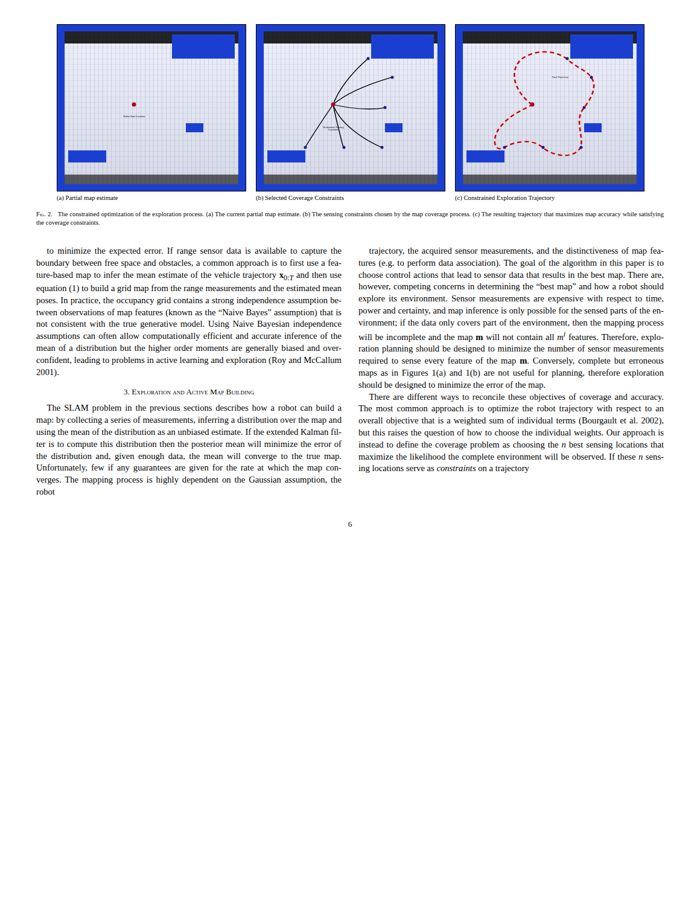Robot Start Location
(a) Partial map estimate
Destination Sensing
Locations
(b) Selected Coverage Constraints
Final Trajectory
(c) Constrained Exploration Trajectory
Fig. 2. The constrained optimization of the exploration process. (a) The current partial map estimate. (b) The sensing constraints chosen by the map coverage process. (c) The resulting trajectory that maximizes map accuracy while satisfying the coverage constraints.
to minimize the expected error. If range sensor data is available to capture the boundary between free space and obstacles, a common approach is to first use a feature-based map to infer the mean estimate of the vehicle trajectory x0:T and then use equation (1) to build a grid map from the range measurements and the estimated mean poses. In practice, the occupancy grid contains a strong independence assumption between observations of map features (known as the “Naive Bayes” assumption) that is not consistent with the true generative model. Using Naive Bayesian independence assumptions can often allow computationally efficient and accurate inference of the mean of a distribution but the higher order moments are generally biased and over-confident, leading to problems in active learning and exploration (Roy and McCallum 2001).
3. Exploration and Active Map Building
The SLAM problem in the previous sections describes how a robot can build a map: by collecting a series of measurements, inferring a distribution over the map and using the mean of the distribution as an unbiased estimate. If the extended Kalman filter is to compute this distribution then the posterior mean will minimize the error of the distribution and, given enough data, the mean will converge to the true map. Unfortunately, few if any guarantees are given for the rate at which the map converges. The mapping process is highly dependent on the Gaussian assumption, the robot
trajectory, the acquired sensor measurements, and the distinctiveness of map features (e.g. to perform data association). The goal of the algorithm in this paper is to choose control actions that lead to sensor data that results in the best map. There are, however, competing concerns in determining the “best map” and how a robot should explore its environment. Sensor measurements are expensive with respect to time, power and certainty, and map inference is only possible for the sensed parts of the environment; if the data only covers part of the environment, then the mapping process will be incomplete and the map m will not contain all mi features. Therefore, exploration planning should be designed to minimize the number of sensor measurements required to sense every feature of the map m. Conversely, complete but erroneous maps as in Figures 1(a) and 1(b) are not useful for planning, therefore exploration should be designed to minimize the error of the map.
There are different ways to reconcile these objectives of coverage and accuracy. The most common approach is to optimize the robot trajectory with respect to an overall objective that is a weighted sum of individual terms (Bourgault et al. 2002), but this raises the question of how to choose the individual weights. Our approach is instead to define the coverage problem as choosing the n best sensing locations that maximize the likelihood the complete environment will be observed. If these n sensing locations serve as constraints on a trajectory
6